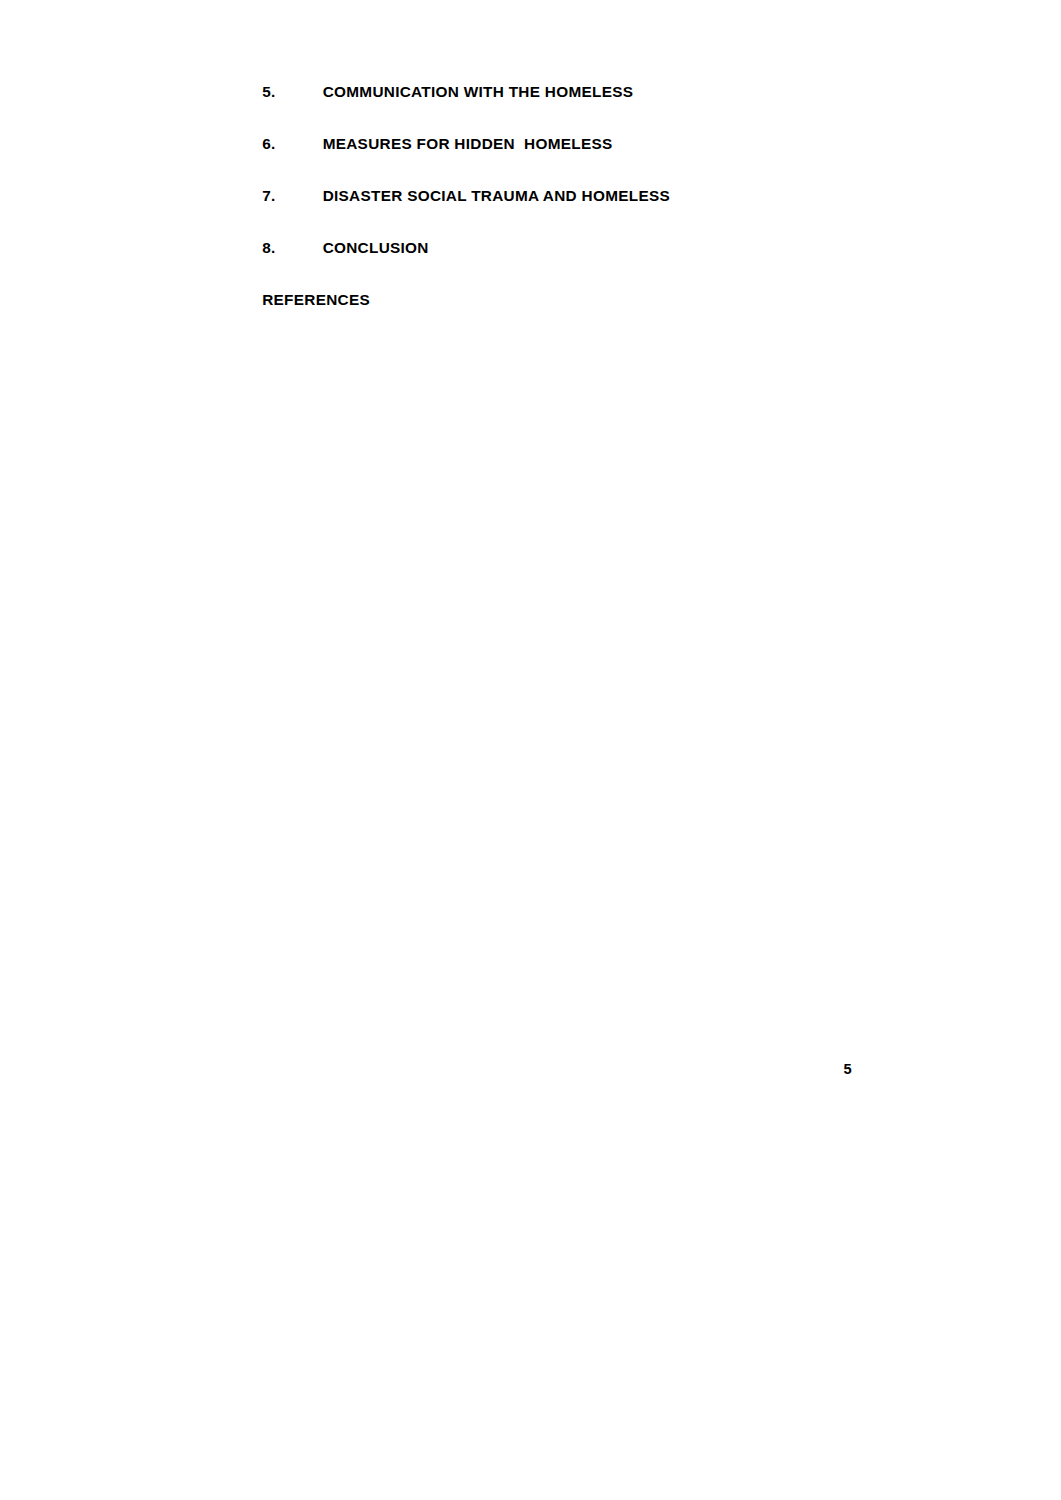5. COMMUNICATION WITH THE HOMELESS
6. MEASURES FOR HIDDEN HOMELESS
7. DISASTER SOCIAL TRAUMA AND HOMELESS
8. CONCLUSION
REFERENCES
5